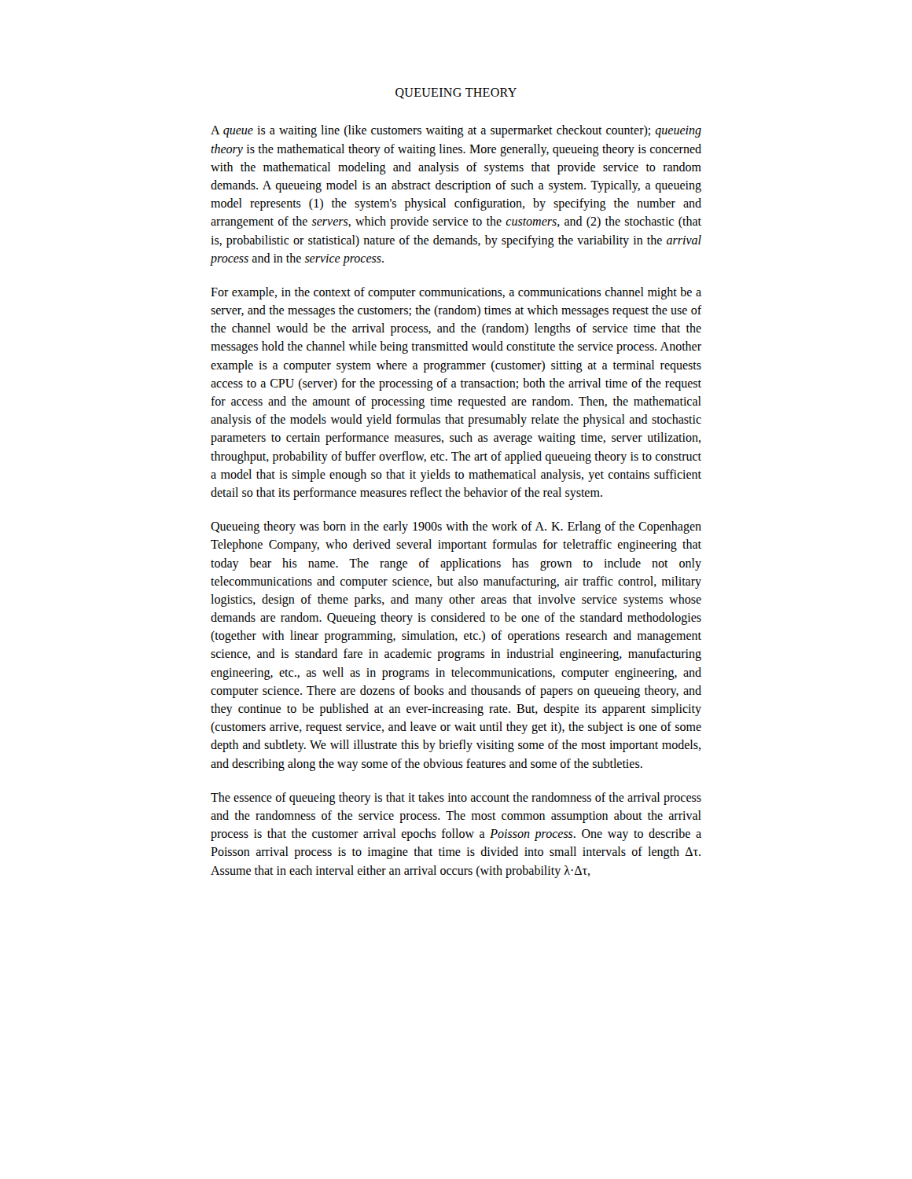QUEUEING THEORY
A queue is a waiting line (like customers waiting at a supermarket checkout counter); queueing theory is the mathematical theory of waiting lines. More generally, queueing theory is concerned with the mathematical modeling and analysis of systems that provide service to random demands. A queueing model is an abstract description of such a system. Typically, a queueing model represents (1) the system's physical configuration, by specifying the number and arrangement of the servers, which provide service to the customers, and (2) the stochastic (that is, probabilistic or statistical) nature of the demands, by specifying the variability in the arrival process and in the service process.
For example, in the context of computer communications, a communications channel might be a server, and the messages the customers; the (random) times at which messages request the use of the channel would be the arrival process, and the (random) lengths of service time that the messages hold the channel while being transmitted would constitute the service process. Another example is a computer system where a programmer (customer) sitting at a terminal requests access to a CPU (server) for the processing of a transaction; both the arrival time of the request for access and the amount of processing time requested are random. Then, the mathematical analysis of the models would yield formulas that presumably relate the physical and stochastic parameters to certain performance measures, such as average waiting time, server utilization, throughput, probability of buffer overflow, etc. The art of applied queueing theory is to construct a model that is simple enough so that it yields to mathematical analysis, yet contains sufficient detail so that its performance measures reflect the behavior of the real system.
Queueing theory was born in the early 1900s with the work of A. K. Erlang of the Copenhagen Telephone Company, who derived several important formulas for teletraffic engineering that today bear his name. The range of applications has grown to include not only telecommunications and computer science, but also manufacturing, air traffic control, military logistics, design of theme parks, and many other areas that involve service systems whose demands are random. Queueing theory is considered to be one of the standard methodologies (together with linear programming, simulation, etc.) of operations research and management science, and is standard fare in academic programs in industrial engineering, manufacturing engineering, etc., as well as in programs in telecommunications, computer engineering, and computer science. There are dozens of books and thousands of papers on queueing theory, and they continue to be published at an ever-increasing rate. But, despite its apparent simplicity (customers arrive, request service, and leave or wait until they get it), the subject is one of some depth and subtlety. We will illustrate this by briefly visiting some of the most important models, and describing along the way some of the obvious features and some of the subtleties.
The essence of queueing theory is that it takes into account the randomness of the arrival process and the randomness of the service process. The most common assumption about the arrival process is that the customer arrival epochs follow a Poisson process. One way to describe a Poisson arrival process is to imagine that time is divided into small intervals of length Δτ. Assume that in each interval either an arrival occurs (with probability λ·Δτ,